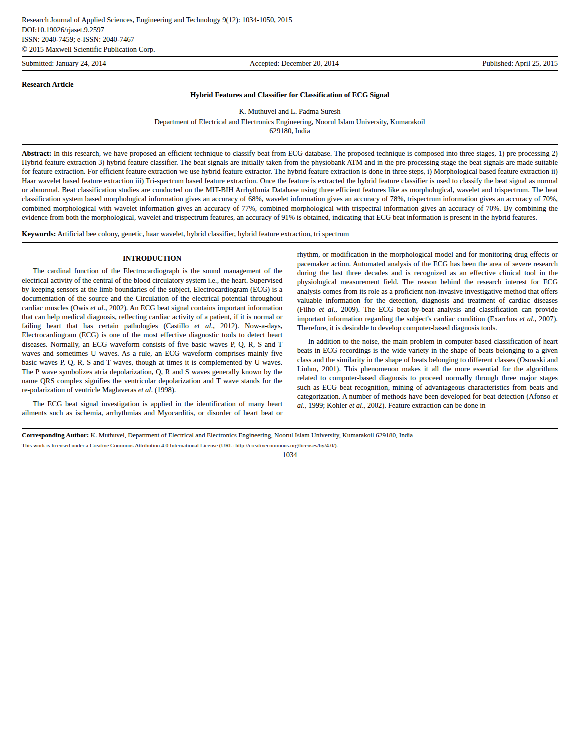Research Journal of Applied Sciences, Engineering and Technology 9(12): 1034-1050, 2015
DOI:10.19026/rjaset.9.2597
ISSN: 2040-7459; e-ISSN: 2040-7467
© 2015 Maxwell Scientific Publication Corp.
Submitted: January 24, 2014 Accepted: December 20, 2014 Published: April 25, 2015
Research Article
Hybrid Features and Classifier for Classification of ECG Signal
K. Muthuvel and L. Padma Suresh
Department of Electrical and Electronics Engineering, Noorul Islam University, Kumarakoil
629180, India
Abstract: In this research, we have proposed an efficient technique to classify beat from ECG database. The proposed technique is composed into three stages, 1) pre processing 2) Hybrid feature extraction 3) hybrid feature classifier. The beat signals are initially taken from the physiobank ATM and in the pre-processing stage the beat signals are made suitable for feature extraction. For efficient feature extraction we use hybrid feature extractor. The hybrid feature extraction is done in three steps, i) Morphological based feature extraction ii) Haar wavelet based feature extraction iii) Tri-spectrum based feature extraction. Once the feature is extracted the hybrid feature classifier is used to classify the beat signal as normal or abnormal. Beat classification studies are conducted on the MIT-BIH Arrhythmia Database using three efficient features like as morphological, wavelet and trispectrum. The beat classification system based morphological information gives an accuracy of 68%, wavelet information gives an accuracy of 78%, trispectrum information gives an accuracy of 70%, combined morphological with wavelet information gives an accuracy of 77%, combined morphological with trispectral information gives an accuracy of 70%. By combining the evidence from both the morphological, wavelet and trispectrum features, an accuracy of 91% is obtained, indicating that ECG beat information is present in the hybrid features.
Keywords: Artificial bee colony, genetic, haar wavelet, hybrid classifier, hybrid feature extraction, tri spectrum
INTRODUCTION
The cardinal function of the Electrocardiograph is the sound management of the electrical activity of the central of the blood circulatory system i.e., the heart. Supervised by keeping sensors at the limb boundaries of the subject, Electrocardiogram (ECG) is a documentation of the source and the Circulation of the electrical potential throughout cardiac muscles (Owis et al., 2002). An ECG beat signal contains important information that can help medical diagnosis, reflecting cardiac activity of a patient, if it is normal or failing heart that has certain pathologies (Castillo et al., 2012). Now-a-days, Electrocardiogram (ECG) is one of the most effective diagnostic tools to detect heart diseases. Normally, an ECG waveform consists of five basic waves P, Q, R, S and T waves and sometimes U waves. As a rule, an ECG waveform comprises mainly five basic waves P, Q, R, S and T waves, though at times it is complemented by U waves. The P wave symbolizes atria depolarization, Q, R and S waves generally known by the name QRS complex signifies the ventricular depolarization and T wave stands for the re-polarization of ventricle Maglaveras et al. (1998).
The ECG beat signal investigation is applied in the identification of many heart ailments such as ischemia, arrhythmias and Myocarditis, or disorder of heart beat or rhythm, or modification in the morphological model and for monitoring drug effects or pacemaker action. Automated analysis of the ECG has been the area of severe research during the last three decades and is recognized as an effective clinical tool in the physiological measurement field. The reason behind the research interest for ECG analysis comes from its role as a proficient non-invasive investigative method that offers valuable information for the detection, diagnosis and treatment of cardiac diseases (Filho et al., 2009). The ECG beat-by-beat analysis and classification can provide important information regarding the subject's cardiac condition (Exarchos et al., 2007). Therefore, it is desirable to develop computer-based diagnosis tools.
In addition to the noise, the main problem in computer-based classification of heart beats in ECG recordings is the wide variety in the shape of beats belonging to a given class and the similarity in the shape of beats belonging to different classes (Osowski and Linhm, 2001). This phenomenon makes it all the more essential for the algorithms related to computer-based diagnosis to proceed normally through three major stages such as ECG beat recognition, mining of advantageous characteristics from beats and categorization. A number of methods have been developed for beat detection (Afonso et al., 1999; Kohler et al., 2002). Feature extraction can be done in
Corresponding Author: K. Muthuvel, Department of Electrical and Electronics Engineering, Noorul Islam University, Kumarakoil 629180, India
This work is licensed under a Creative Commons Attribution 4.0 International License (URL: http://creativecommons.org/licenses/by/4.0/).
1034